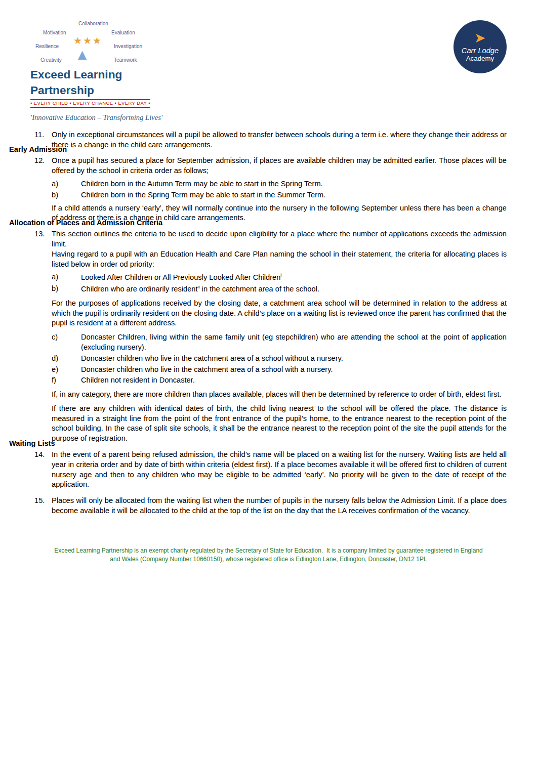Collaboration Motivation Evaluation Resilience Investigation Creativity Teamwork ★★★ ▲
Exceed Learning Partnership
• EVERY CHILD • EVERY CHANCE • EVERY DAY •
➤
Carr Lodge
Academy
'Innovative Education – Transforming Lives'
Only in exceptional circumstances will a pupil be allowed to transfer between schools during a term i.e. where they change their address or there is a change in the child care arrangements.
Early Admission
Once a pupil has secured a place for September admission, if places are available children may be admitted earlier. Those places will be offered by the school in criteria order as follows;
a) Children born in the Autumn Term may be able to start in the Spring Term.
b) Children born in the Spring Term may be able to start in the Summer Term.
If a child attends a nursery ‘early’, they will normally continue into the nursery in the following September unless there has been a change of address or there is a change in child care arrangements.
Allocation of Places and Admission Criteria
This section outlines the criteria to be used to decide upon eligibility for a place where the number of applications exceeds the admission limit.
Having regard to a pupil with an Education Health and Care Plan naming the school in their statement, the criteria for allocating places is listed below in order od priority:
a) Looked After Children or All Previously Looked After Childreni
b) Children who are ordinarily residentii in the catchment area of the school.
For the purposes of applications received by the closing date, a catchment area school will be determined in relation to the address at which the pupil is ordinarily resident on the closing date. A child’s place on a waiting list is reviewed once the parent has confirmed that the pupil is resident at a different address.
c) Doncaster Children, living within the same family unit (eg stepchildren) who are attending the school at the point of application (excluding nursery).
d) Doncaster children who live in the catchment area of a school without a nursery.
e) Doncaster children who live in the catchment area of a school with a nursery.
f) Children not resident in Doncaster.
If, in any category, there are more children than places available, places will then be determined by reference to order of birth, eldest first.
If there are any children with identical dates of birth, the child living nearest to the school will be offered the place. The distance is measured in a straight line from the point of the front entrance of the pupil’s home, to the entrance nearest to the reception point of the school building. In the case of split site schools, it shall be the entrance nearest to the reception point of the site the pupil attends for the purpose of registration.
Waiting Lists
In the event of a parent being refused admission, the child’s name will be placed on a waiting list for the nursery. Waiting lists are held all year in criteria order and by date of birth within criteria (eldest first). If a place becomes available it will be offered first to children of current nursery age and then to any children who may be eligible to be admitted ‘early’. No priority will be given to the date of receipt of the application.
Places will only be allocated from the waiting list when the number of pupils in the nursery falls below the Admission Limit. If a place does become available it will be allocated to the child at the top of the list on the day that the LA receives confirmation of the vacancy.
Exceed Learning Partnership is an exempt charity regulated by the Secretary of State for Education. It is a company limited by guarantee registered in England
and Wales (Company Number 10660150), whose registered office is Edlington Lane, Edlington, Doncaster, DN12 1PL